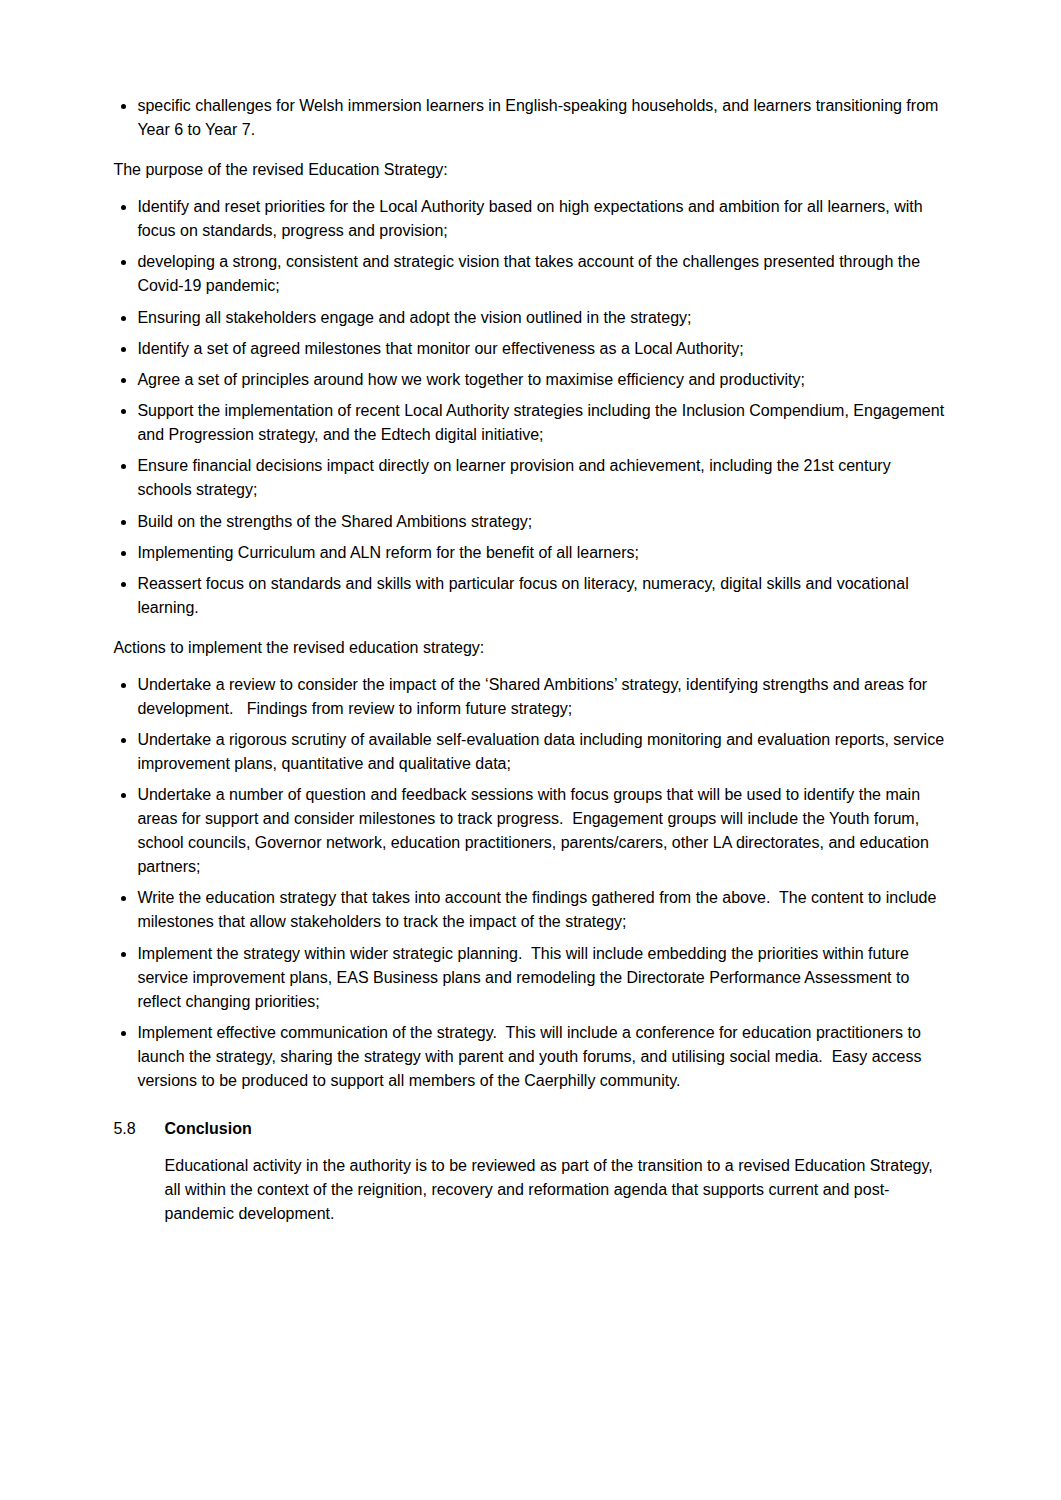specific challenges for Welsh immersion learners in English-speaking households, and learners transitioning from Year 6 to Year 7.
The purpose of the revised Education Strategy:
Identify and reset priorities for the Local Authority based on high expectations and ambition for all learners, with focus on standards, progress and provision;
developing a strong, consistent and strategic vision that takes account of the challenges presented through the Covid-19 pandemic;
Ensuring all stakeholders engage and adopt the vision outlined in the strategy;
Identify a set of agreed milestones that monitor our effectiveness as a Local Authority;
Agree a set of principles around how we work together to maximise efficiency and productivity;
Support the implementation of recent Local Authority strategies including the Inclusion Compendium, Engagement and Progression strategy, and the Edtech digital initiative;
Ensure financial decisions impact directly on learner provision and achievement, including the 21st century schools strategy;
Build on the strengths of the Shared Ambitions strategy;
Implementing Curriculum and ALN reform for the benefit of all learners;
Reassert focus on standards and skills with particular focus on literacy, numeracy, digital skills and vocational learning.
Actions to implement the revised education strategy:
Undertake a review to consider the impact of the ‘Shared Ambitions’ strategy, identifying strengths and areas for development. Findings from review to inform future strategy;
Undertake a rigorous scrutiny of available self-evaluation data including monitoring and evaluation reports, service improvement plans, quantitative and qualitative data;
Undertake a number of question and feedback sessions with focus groups that will be used to identify the main areas for support and consider milestones to track progress. Engagement groups will include the Youth forum, school councils, Governor network, education practitioners, parents/carers, other LA directorates, and education partners;
Write the education strategy that takes into account the findings gathered from the above. The content to include milestones that allow stakeholders to track the impact of the strategy;
Implement the strategy within wider strategic planning. This will include embedding the priorities within future service improvement plans, EAS Business plans and remodeling the Directorate Performance Assessment to reflect changing priorities;
Implement effective communication of the strategy. This will include a conference for education practitioners to launch the strategy, sharing the strategy with parent and youth forums, and utilising social media. Easy access versions to be produced to support all members of the Caerphilly community.
5.8
Conclusion
Educational activity in the authority is to be reviewed as part of the transition to a revised Education Strategy, all within the context of the reignition, recovery and reformation agenda that supports current and post-pandemic development.